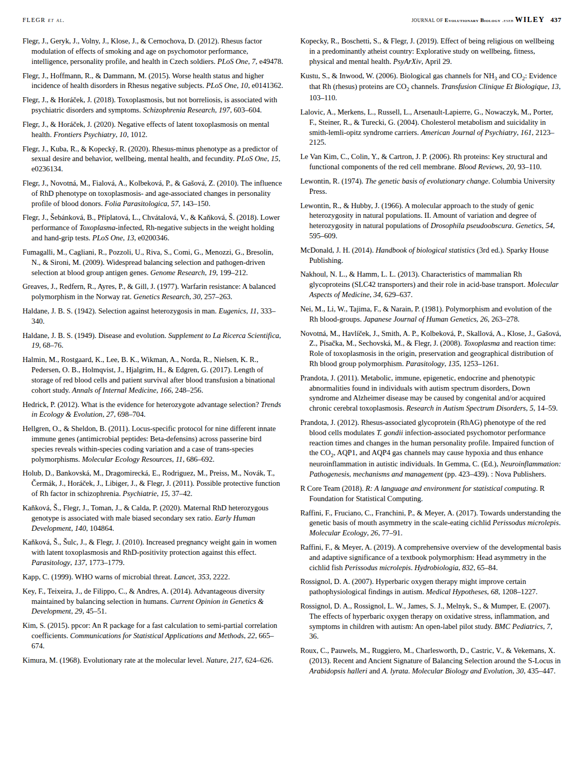FLEGR et al.
JOURNAL OF Evolutionary Biology .eseb WILEY 437
Flegr, J., Geryk, J., Volny, J., Klose, J., & Cernochova, D. (2012). Rhesus factor modulation of effects of smoking and age on psychomotor performance, intelligence, personality profile, and health in Czech soldiers. PLoS One, 7, e49478.
Flegr, J., Hoffmann, R., & Dammann, M. (2015). Worse health status and higher incidence of health disorders in Rhesus negative subjects. PLoS One, 10, e0141362.
Flegr, J., & Horáček, J. (2018). Toxoplasmosis, but not borreliosis, is associated with psychiatric disorders and symptoms. Schizophrenia Research, 197, 603–604.
Flegr, J., & Horáček, J. (2020). Negative effects of latent toxoplasmosis on mental health. Frontiers Psychiatry, 10, 1012.
Flegr, J., Kuba, R., & Kopecký, R. (2020). Rhesus-minus phenotype as a predictor of sexual desire and behavior, wellbeing, mental health, and fecundity. PLoS One, 15, e0236134.
Flegr, J., Novotná, M., Fialová, A., Kolbeková, P., & Gašová, Z. (2010). The influence of RhD phenotype on toxoplasmosis- and age-associated changes in personality profile of blood donors. Folia Parasitologica, 57, 143–150.
Flegr, J., Šebánková, B., Příplatová, L., Chvátalová, V., & Kaňková, Š. (2018). Lower performance of Toxoplasma-infected, Rh-negative subjects in the weight holding and hand-grip tests. PLoS One, 13, e0200346.
Fumagalli, M., Cagliani, R., Pozzoli, U., Riva, S., Comi, G., Menozzi, G., Bresolin, N., & Sironi, M. (2009). Widespread balancing selection and pathogen-driven selection at blood group antigen genes. Genome Research, 19, 199–212.
Greaves, J., Redfern, R., Ayres, P., & Gill, J. (1977). Warfarin resistance: A balanced polymorphism in the Norway rat. Genetics Research, 30, 257–263.
Haldane, J. B. S. (1942). Selection against heterozygosis in man. Eugenics, 11, 333–340.
Haldane, J. B. S. (1949). Disease and evolution. Supplement to La Ricerca Scientifica, 19, 68–76.
Halmin, M., Rostgaard, K., Lee, B. K., Wikman, A., Norda, R., Nielsen, K. R., Pedersen, O. B., Holmqvist, J., Hjalgrim, H., & Edgren, G. (2017). Length of storage of red blood cells and patient survival after blood transfusion a binational cohort study. Annals of Internal Medicine, 166, 248–256.
Hedrick, P. (2012). What is the evidence for heterozygote advantage selection? Trends in Ecology & Evolution, 27, 698–704.
Hellgren, O., & Sheldon, B. (2011). Locus-specific protocol for nine different innate immune genes (antimicrobial peptides: Beta-defensins) across passerine bird species reveals within-species coding variation and a case of trans-species polymorphisms. Molecular Ecology Resources, 11, 686–692.
Holub, D., Bankovská, M., Dragomirecká, E., Rodriguez, M., Preiss, M., Novák, T., Čermák, J., Horáček, J., Libiger, J., & Flegr, J. (2011). Possible protective function of Rh factor in schizophrenia. Psychiatrie, 15, 37–42.
Kaňková, Š., Flegr, J., Toman, J., & Calda, P. (2020). Maternal RhD heterozygous genotype is associated with male biased secondary sex ratio. Early Human Development, 140, 104864.
Kaňková, Š., Šulc, J., & Flegr, J. (2010). Increased pregnancy weight gain in women with latent toxoplasmosis and RhD-positivity protection against this effect. Parasitology, 137, 1773–1779.
Kapp, C. (1999). WHO warns of microbial threat. Lancet, 353, 2222.
Key, F., Teixeira, J., de Filippo, C., & Andres, A. (2014). Advantageous diversity maintained by balancing selection in humans. Current Opinion in Genetics & Development, 29, 45–51.
Kim, S. (2015). ppcor: An R package for a fast calculation to semi-partial correlation coefficients. Communications for Statistical Applications and Methods, 22, 665–674.
Kimura, M. (1968). Evolutionary rate at the molecular level. Nature, 217, 624–626.
Kopecky, R., Boschetti, S., & Flegr, J. (2019). Effect of being religious on wellbeing in a predominantly atheist country: Explorative study on wellbeing, fitness, physical and mental health. PsyArXiv, April 29.
Kustu, S., & Inwood, W. (2006). Biological gas channels for NH3 and CO2: Evidence that Rh (rhesus) proteins are CO2 channels. Transfusion Clinique Et Biologique, 13, 103–110.
Lalovic, A., Merkens, L., Russell, L., Arsenault-Lapierre, G., Nowaczyk, M., Porter, F., Steiner, R., & Turecki, G. (2004). Cholesterol metabolism and suicidality in smith-lemli-opitz syndrome carriers. American Journal of Psychiatry, 161, 2123–2125.
Le Van Kim, C., Colin, Y., & Cartron, J. P. (2006). Rh proteins: Key structural and functional components of the red cell membrane. Blood Reviews, 20, 93–110.
Lewontin, R. (1974). The genetic basis of evolutionary change. Columbia University Press.
Lewontin, R., & Hubby, J. (1966). A molecular approach to the study of genic heterozygosity in natural populations. II. Amount of variation and degree of heterozygosity in natural populations of Drosophila pseudoobscura. Genetics, 54, 595–609.
McDonald, J. H. (2014). Handbook of biological statistics (3rd ed.). Sparky House Publishing.
Nakhoul, N. L., & Hamm, L. L. (2013). Characteristics of mammalian Rh glycoproteins (SLC42 transporters) and their role in acid-base transport. Molecular Aspects of Medicine, 34, 629–637.
Nei, M., Li, W., Tajima, F., & Narain, P. (1981). Polymorphism and evolution of the Rh blood-groups. Japanese Journal of Human Genetics, 26, 263–278.
Novotná, M., Havlíček, J., Smith, A. P., Kolbeková, P., Skallová, A., Klose, J., Gašová, Z., Písačka, M., Sechovská, M., & Flegr, J. (2008). Toxoplasma and reaction time: Role of toxoplasmosis in the origin, preservation and geographical distribution of Rh blood group polymorphism. Parasitology, 135, 1253–1261.
Prandota, J. (2011). Metabolic, immune, epigenetic, endocrine and phenotypic abnormalities found in individuals with autism spectrum disorders, Down syndrome and Alzheimer disease may be caused by congenital and/or acquired chronic cerebral toxoplasmosis. Research in Autism Spectrum Disorders, 5, 14–59.
Prandota, J. (2012). Rhesus-associated glycoprotein (RhAG) phenotype of the red blood cells modulates T. gondii infection-associated psychomotor performance reaction times and changes in the human personality profile. Impaired function of the CO2, AQP1, and AQP4 gas channels may cause hypoxia and thus enhance neuroinflammation in autistic individuals. In Gemma, C. (Ed.), Neuroinflammation: Pathogenesis, mechanisms and management (pp. 423–439). : Nova Publishers.
R Core Team (2018). R: A language and environment for statistical computing. R Foundation for Statistical Computing.
Raffini, F., Fruciano, C., Franchini, P., & Meyer, A. (2017). Towards understanding the genetic basis of mouth asymmetry in the scale-eating cichlid Perissodus microlepis. Molecular Ecology, 26, 77–91.
Raffini, F., & Meyer, A. (2019). A comprehensive overview of the developmental basis and adaptive significance of a textbook polymorphism: Head asymmetry in the cichlid fish Perissodus microlepis. Hydrobiologia, 832, 65–84.
Rossignol, D. A. (2007). Hyperbaric oxygen therapy might improve certain pathophysiological findings in autism. Medical Hypotheses, 68, 1208–1227.
Rossignol, D. A., Rossignol, L. W., James, S. J., Melnyk, S., & Mumper, E. (2007). The effects of hyperbaric oxygen therapy on oxidative stress, inflammation, and symptoms in children with autism: An open-label pilot study. BMC Pediatrics, 7, 36.
Roux, C., Pauwels, M., Ruggiero, M., Charlesworth, D., Castric, V., & Vekemans, X. (2013). Recent and Ancient Signature of Balancing Selection around the S-Locus in Arabidopsis halleri and A. lyrata. Molecular Biology and Evolution, 30, 435–447.